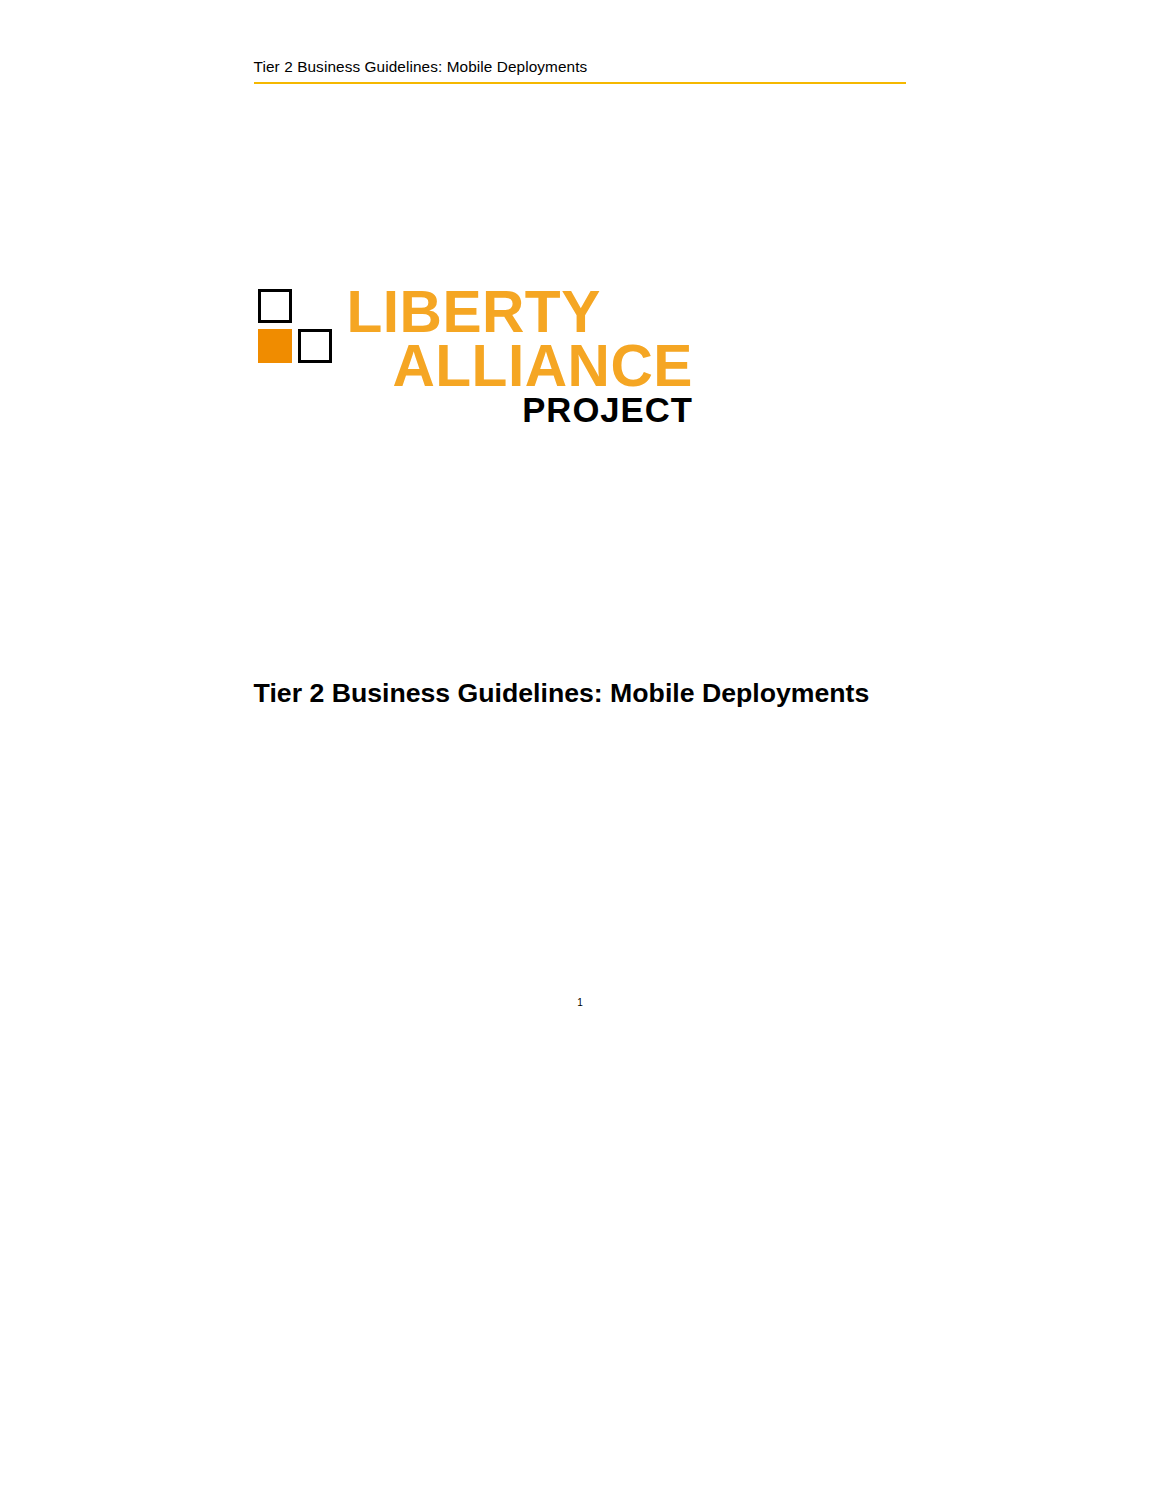Tier 2 Business Guidelines: Mobile Deployments
LIBERTY
ALLIANCE
PROJECT
Tier 2 Business Guidelines: Mobile Deployments
1